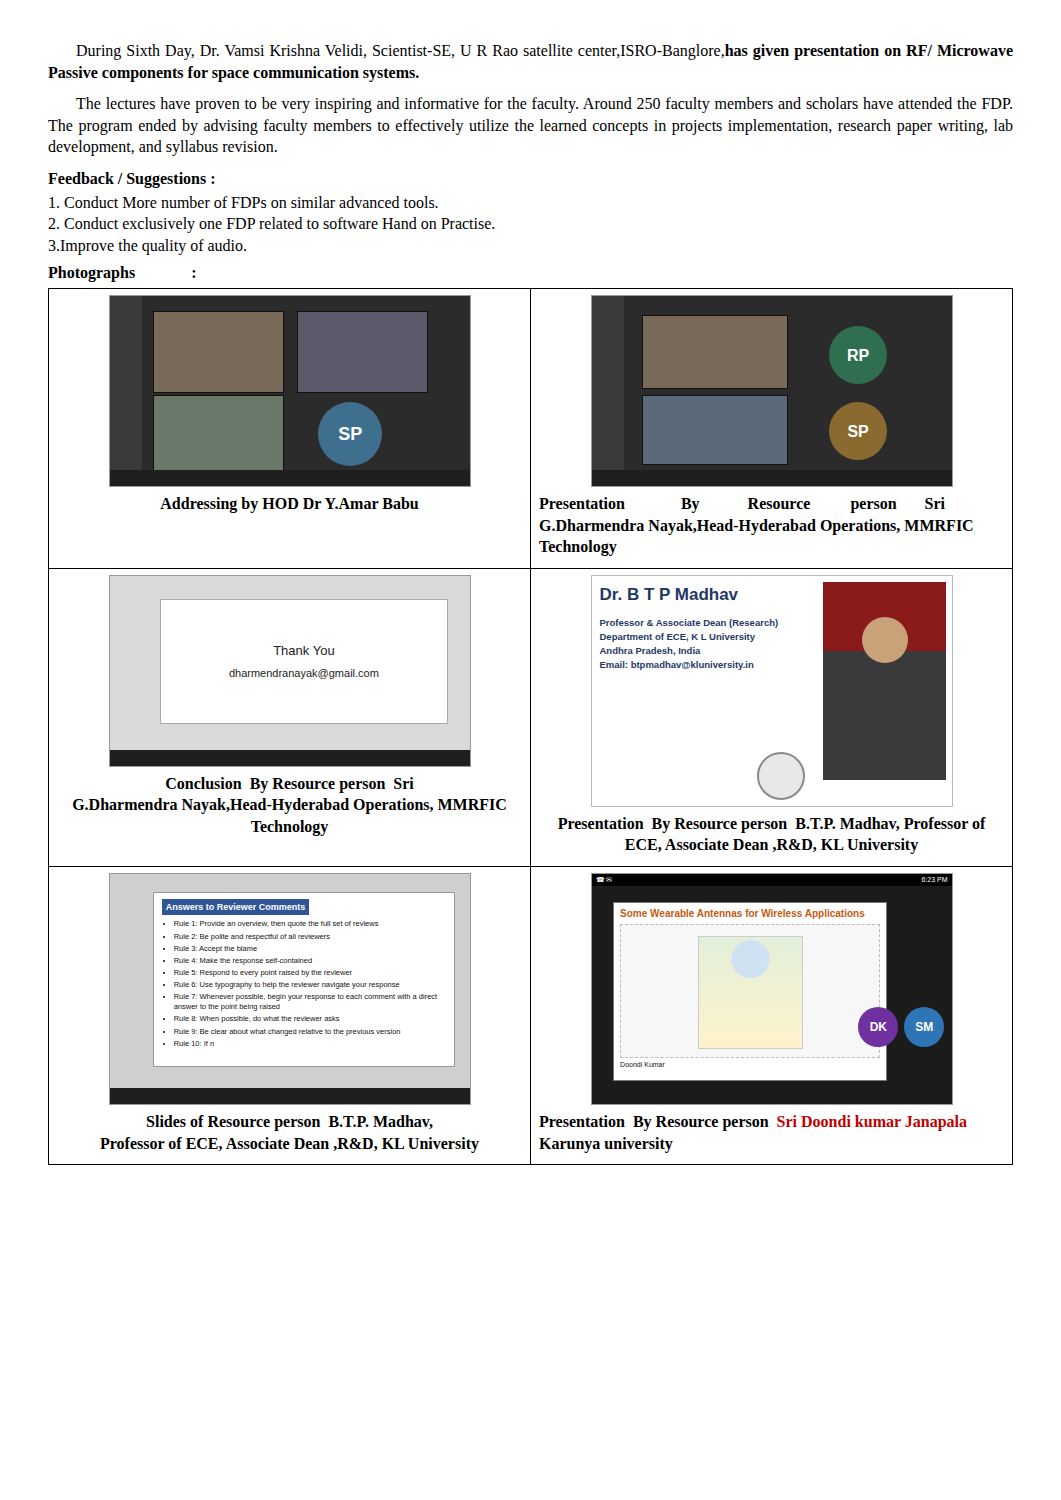During Sixth Day, Dr. Vamsi Krishna Velidi, Scientist-SE, U R Rao satellite center,ISRO-Banglore,has given presentation on RF/ Microwave Passive components for space communication systems.
The lectures have proven to be very inspiring and informative for the faculty. Around 250 faculty members and scholars have attended the FDP. The program ended by advising faculty members to effectively utilize the learned concepts in projects implementation, research paper writing, lab development, and syllabus revision.
Feedback / Suggestions :
1. Conduct More number of FDPs on similar advanced tools.
2. Conduct exclusively one FDP related to software Hand on Practise.
3.Improve the quality of audio.
Photographs :
| SP Addressing by HOD Dr Y.Amar Babu | RP SP Presentation By Resource person Sri G.Dharmendra Nayak,Head-Hyderabad Operations, MMRFIC Technology |
| Thank You dharmendranayak@gmail.com Conclusion By Resource person Sri G.Dharmendra Nayak,Head-Hyderabad Operations, MMRFIC Technology | Dr. B T P Madhav Professor & Associate Dean (Research) Department of ECE, K L University Andhra Pradesh, India Email: btpmadhav@kluniversity.in Presentation By Resource person B.T.P. Madhav, Professor of ECE, Associate Dean ,R&D, KL University |
| Answers to Reviewer Comments Rule 1: Provide an overview, then quote the full set of reviews Rule 2: Be polite and respectful of all reviewers Rule 3: Accept the blame Rule 4: Make the response self-contained Rule 5: Respond to every point raised by the reviewer Rule 6: Use typography to help the reviewer navigate your response Rule 7: Whenever possible, begin your response to each comment with a direct answer to the point being raised Rule 8: When possible, do what the reviewer asks Rule 9: Be clear about what changed relative to the previous version Rule 10: If n Slides of Resource person B.T.P. Madhav, Professor of ECE, Associate Dean ,R&D, KL University | ☎ ✉ 6:23 PM Some Wearable Antennas for Wireless Applications Doondi Kumar DK SM Presentation By Resource person Sri Doondi kumar Janapala Karunya university |